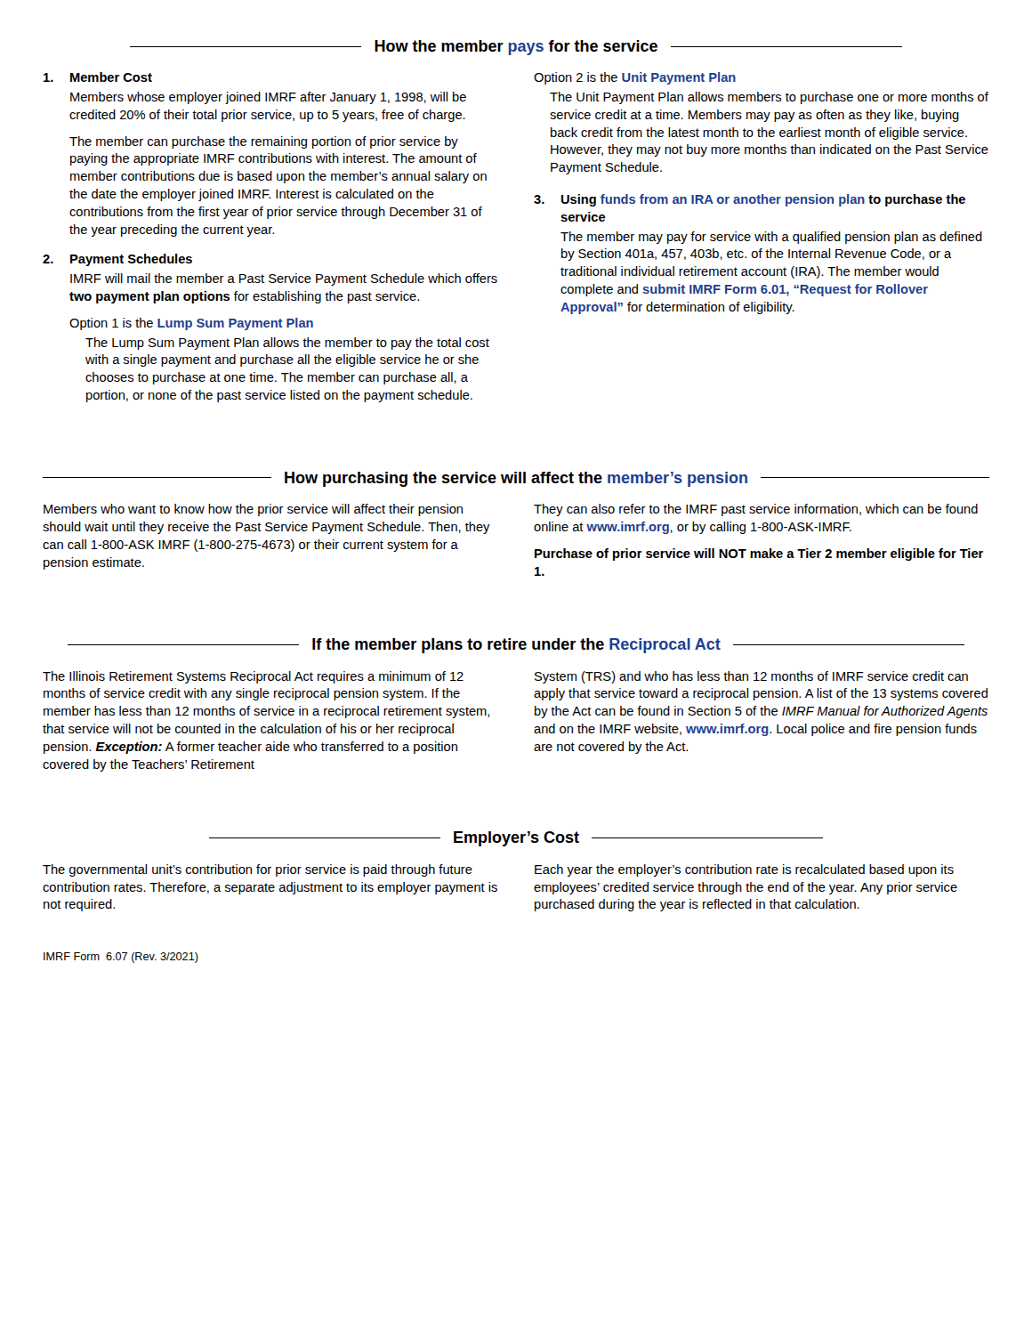How the member pays for the service
1. Member Cost
Members whose employer joined IMRF after January 1, 1998, will be credited 20% of their total prior service, up to 5 years, free of charge.
The member can purchase the remaining portion of prior service by paying the appropriate IMRF contributions with interest. The amount of member contributions due is based upon the member’s annual salary on the date the employer joined IMRF. Interest is calculated on the contributions from the first year of prior service through December 31 of the year preceding the current year.
2. Payment Schedules
IMRF will mail the member a Past Service Payment Schedule which offers two payment plan options for establishing the past service.
Option 1 is the Lump Sum Payment Plan
The Lump Sum Payment Plan allows the member to pay the total cost with a single payment and purchase all the eligible service he or she chooses to purchase at one time. The member can purchase all, a portion, or none of the past service listed on the payment schedule.
Option 2 is the Unit Payment Plan
The Unit Payment Plan allows members to purchase one or more months of service credit at a time. Members may pay as often as they like, buying back credit from the latest month to the earliest month of eligible service. However, they may not buy more months than indicated on the Past Service Payment Schedule.
3. Using funds from an IRA or another pension plan to purchase the service
The member may pay for service with a qualified pension plan as defined by Section 401a, 457, 403b, etc. of the Internal Revenue Code, or a traditional individual retirement account (IRA). The member would complete and submit IMRF Form 6.01, “Request for Rollover Approval” for determination of eligibility.
How purchasing the service will affect the member’s pension
Members who want to know how the prior service will affect their pension should wait until they receive the Past Service Payment Schedule. Then, they can call 1-800-ASK IMRF (1-800-275-4673) or their current system for a pension estimate.
They can also refer to the IMRF past service information, which can be found online at www.imrf.org, or by calling 1-800-ASK-IMRF.
Purchase of prior service will NOT make a Tier 2 member eligible for Tier 1.
If the member plans to retire under the Reciprocal Act
The Illinois Retirement Systems Reciprocal Act requires a minimum of 12 months of service credit with any single reciprocal pension system. If the member has less than 12 months of service in a reciprocal retirement system, that service will not be counted in the calculation of his or her reciprocal pension. Exception: A former teacher aide who transferred to a position covered by the Teachers’ Retirement
System (TRS) and who has less than 12 months of IMRF service credit can apply that service toward a reciprocal pension. A list of the 13 systems covered by the Act can be found in Section 5 of the IMRF Manual for Authorized Agents and on the IMRF website, www.imrf.org. Local police and fire pension funds are not covered by the Act.
Employer’s Cost
The governmental unit’s contribution for prior service is paid through future contribution rates. Therefore, a separate adjustment to its employer payment is not required.
Each year the employer’s contribution rate is recalculated based upon its employees’ credited service through the end of the year. Any prior service purchased during the year is reflected in that calculation.
IMRF Form 6.07 (Rev. 3/2021)